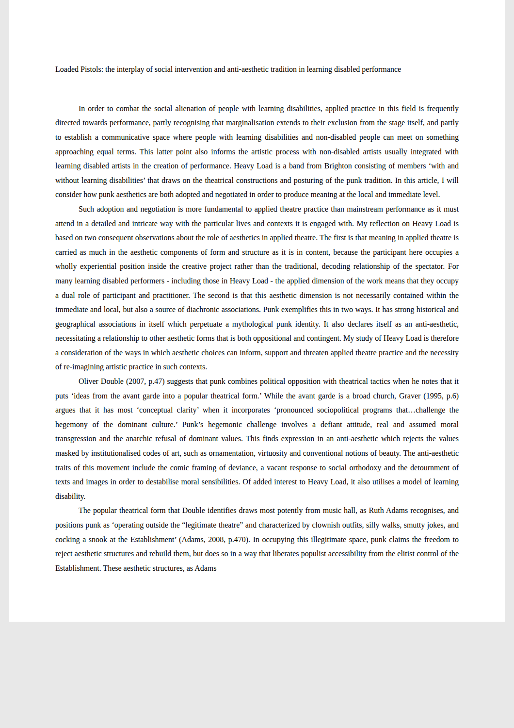Loaded Pistols: the interplay of social intervention and anti-aesthetic tradition in learning disabled performance
In order to combat the social alienation of people with learning disabilities, applied practice in this field is frequently directed towards performance, partly recognising that marginalisation extends to their exclusion from the stage itself, and partly to establish a communicative space where people with learning disabilities and non-disabled people can meet on something approaching equal terms. This latter point also informs the artistic process with non-disabled artists usually integrated with learning disabled artists in the creation of performance. Heavy Load is a band from Brighton consisting of members ‘with and without learning disabilities’ that draws on the theatrical constructions and posturing of the punk tradition. In this article, I will consider how punk aesthetics are both adopted and negotiated in order to produce meaning at the local and immediate level.
Such adoption and negotiation is more fundamental to applied theatre practice than mainstream performance as it must attend in a detailed and intricate way with the particular lives and contexts it is engaged with. My reflection on Heavy Load is based on two consequent observations about the role of aesthetics in applied theatre. The first is that meaning in applied theatre is carried as much in the aesthetic components of form and structure as it is in content, because the participant here occupies a wholly experiential position inside the creative project rather than the traditional, decoding relationship of the spectator. For many learning disabled performers - including those in Heavy Load - the applied dimension of the work means that they occupy a dual role of participant and practitioner. The second is that this aesthetic dimension is not necessarily contained within the immediate and local, but also a source of diachronic associations. Punk exemplifies this in two ways. It has strong historical and geographical associations in itself which perpetuate a mythological punk identity. It also declares itself as an anti-aesthetic, necessitating a relationship to other aesthetic forms that is both oppositional and contingent. My study of Heavy Load is therefore a consideration of the ways in which aesthetic choices can inform, support and threaten applied theatre practice and the necessity of re-imagining artistic practice in such contexts.
Oliver Double (2007, p.47) suggests that punk combines political opposition with theatrical tactics when he notes that it puts ‘ideas from the avant garde into a popular theatrical form.’ While the avant garde is a broad church, Graver (1995, p.6) argues that it has most ‘conceptual clarity’ when it incorporates ‘pronounced sociopolitical programs that…challenge the hegemony of the dominant culture.’ Punk’s hegemonic challenge involves a defiant attitude, real and assumed moral transgression and the anarchic refusal of dominant values. This finds expression in an anti-aesthetic which rejects the values masked by institutionalised codes of art, such as ornamentation, virtuosity and conventional notions of beauty. The anti-aesthetic traits of this movement include the comic framing of deviance, a vacant response to social orthodoxy and the detournment of texts and images in order to destabilise moral sensibilities. Of added interest to Heavy Load, it also utilises a model of learning disability.
The popular theatrical form that Double identifies draws most potently from music hall, as Ruth Adams recognises, and positions punk as ‘operating outside the “legitimate theatre” and characterized by clownish outfits, silly walks, smutty jokes, and cocking a snook at the Establishment’ (Adams, 2008, p.470). In occupying this illegitimate space, punk claims the freedom to reject aesthetic structures and rebuild them, but does so in a way that liberates populist accessibility from the elitist control of the Establishment. These aesthetic structures, as Adams